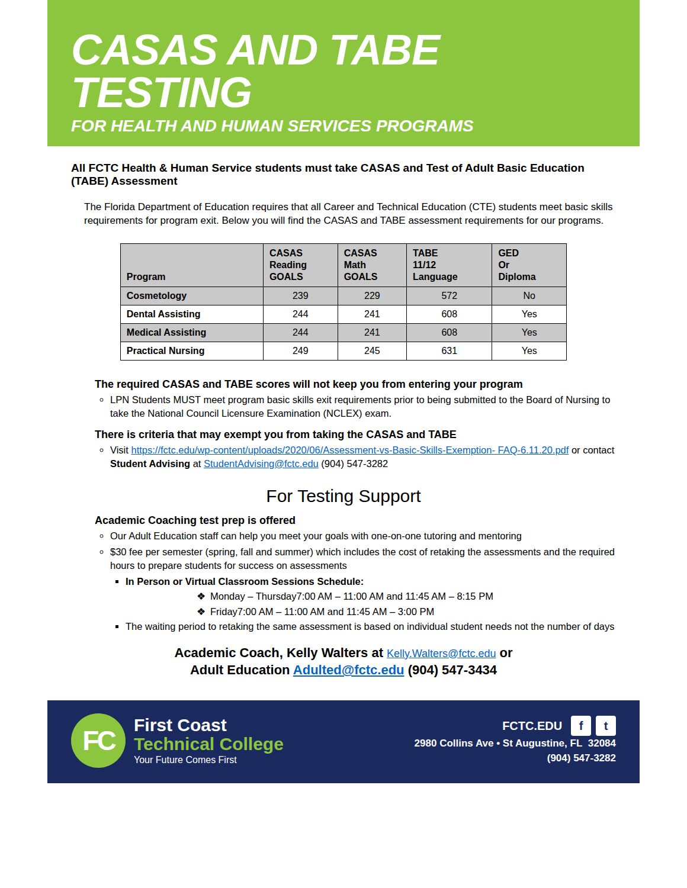CASAS AND TABE TESTING
FOR HEALTH AND HUMAN SERVICES PROGRAMS
All FCTC Health & Human Service students must take CASAS and Test of Adult Basic Education (TABE) Assessment
The Florida Department of Education requires that all Career and Technical Education (CTE) students meet basic skills requirements for program exit. Below you will find the CASAS and TABE assessment requirements for our programs.
| Program | CASAS Reading GOALS | CASAS Math GOALS | TABE 11/12 Language | GED Or Diploma |
| --- | --- | --- | --- | --- |
| Cosmetology | 239 | 229 | 572 | No |
| Dental Assisting | 244 | 241 | 608 | Yes |
| Medical Assisting | 244 | 241 | 608 | Yes |
| Practical Nursing | 249 | 245 | 631 | Yes |
The required CASAS and TABE scores will not keep you from entering your program
LPN Students MUST meet program basic skills exit requirements prior to being submitted to the Board of Nursing to take the National Council Licensure Examination (NCLEX) exam.
There is criteria that may exempt you from taking the CASAS and TABE
Visit https://fctc.edu/wp-content/uploads/2020/06/Assessment-vs-Basic-Skills-Exemption- FAQ-6.11.20.pdf or contact Student Advising at StudentAdvising@fctc.edu (904) 547-3282
For Testing Support
Academic Coaching test prep is offered
Our Adult Education staff can help you meet your goals with one-on-one tutoring and mentoring
$30 fee per semester (spring, fall and summer) which includes the cost of retaking the assessments and the required hours to prepare students for success on assessments
In Person or Virtual Classroom Sessions Schedule:
Monday – Thursday7:00 AM – 11:00 AM and 11:45 AM – 8:15 PM
Friday7:00 AM – 11:00 AM and 11:45 AM – 3:00 PM
The waiting period to retaking the same assessment is based on individual student needs not the number of days
Academic Coach, Kelly Walters at Kelly.Walters@fctc.edu or
Adult Education Adulted@fctc.edu (904) 547-3434
FC
First Coast Technical College Your Future Comes First
FCTC.EDU ft
2980 Collins Ave • St Augustine, FL 32084
(904) 547-3282